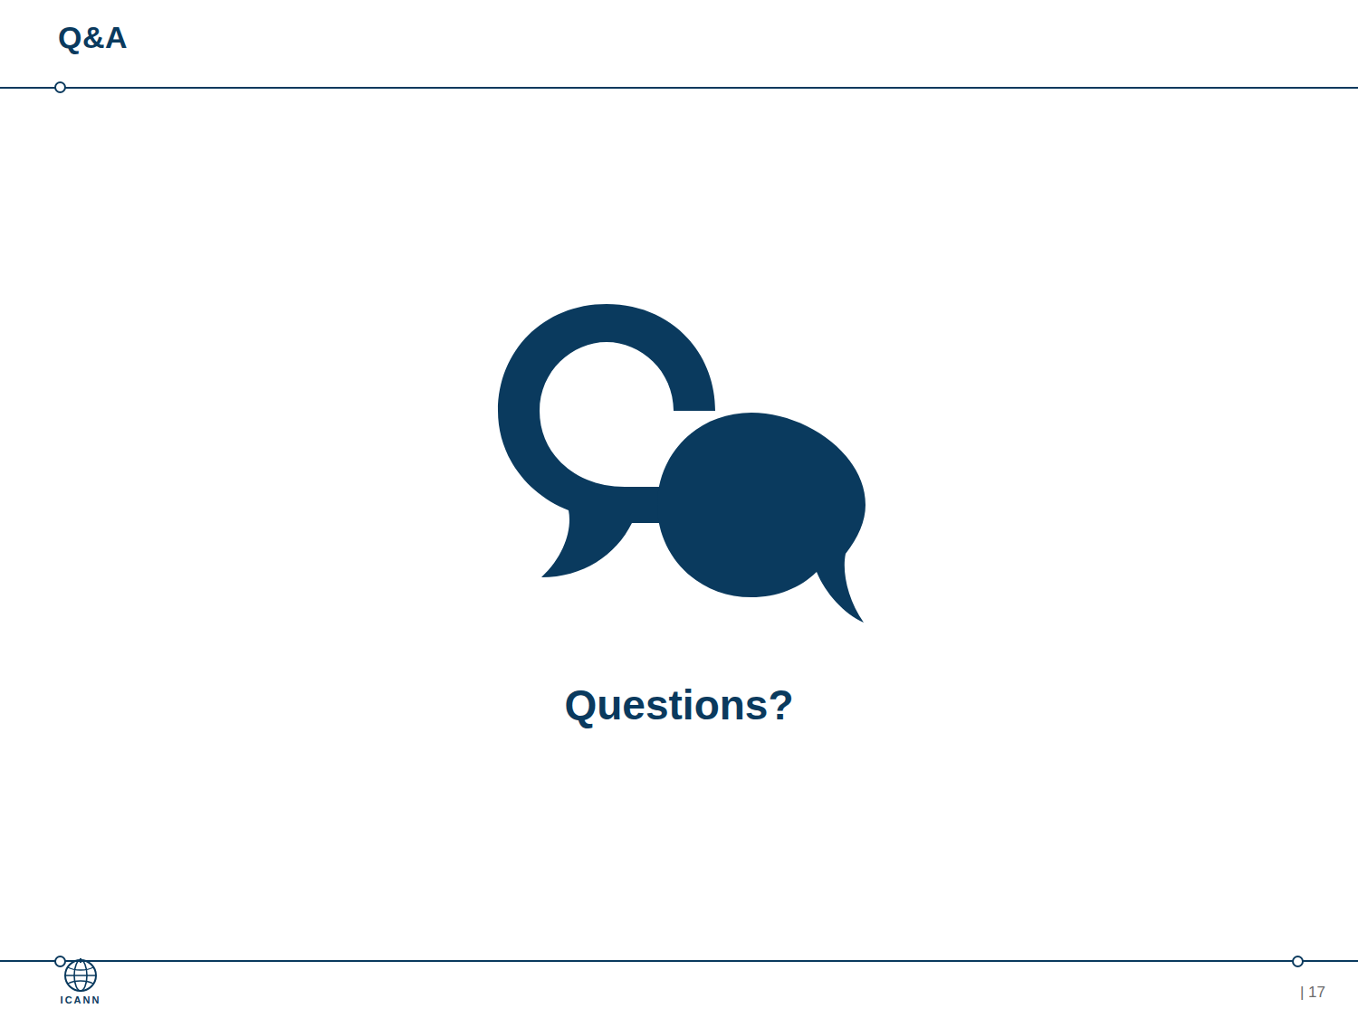Q&A
Questions?
| 17
ICANN